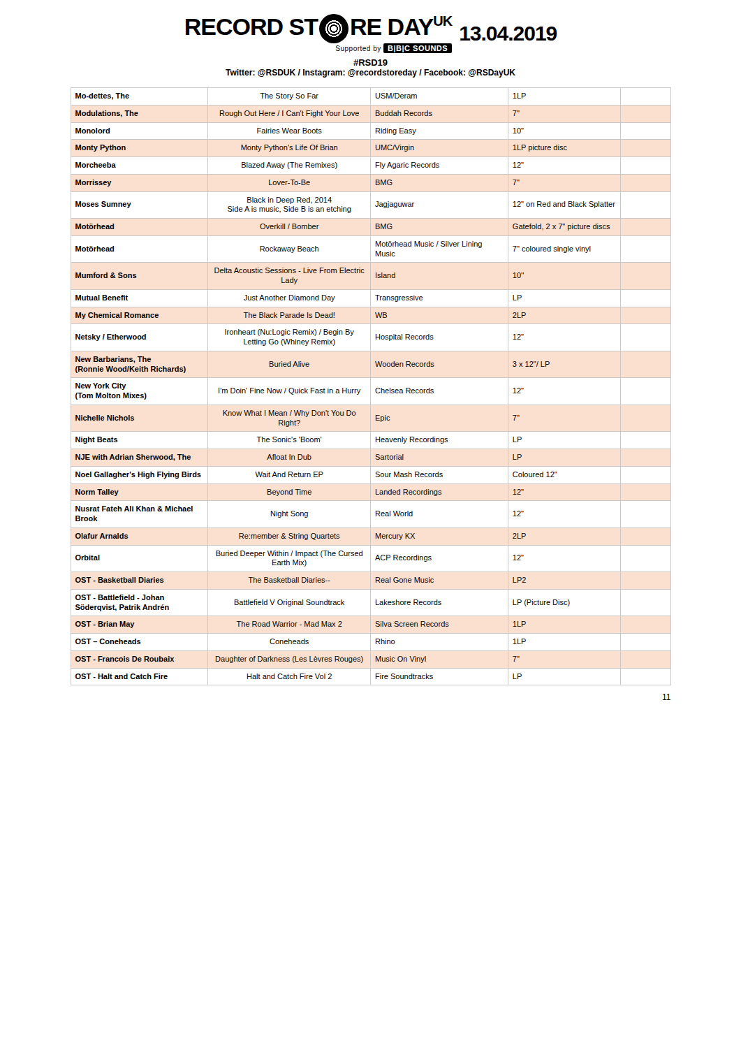RECORD ST RE DAYUK
Supported by B|B|C SOUNDS
13.04.2019
#RSD19
Twitter: @RSDUK / Instagram: @recordstoreday / Facebook: @RSDayUK
| Mo-dettes, The | The Story So Far | USM/Deram | 1LP | |
| Modulations, The | Rough Out Here / I Can't Fight Your Love | Buddah Records | 7" | |
| Monolord | Fairies Wear Boots | Riding Easy | 10" | |
| Monty Python | Monty Python's Life Of Brian | UMC/Virgin | 1LP picture disc | |
| Morcheeba | Blazed Away (The Remixes) | Fly Agaric Records | 12" | |
| Morrissey | Lover-To-Be | BMG | 7" | |
| Moses Sumney | Black in Deep Red, 2014 Side A is music, Side B is an etching | Jagjaguwar | 12" on Red and Black Splatter | |
| Motörhead | Overkill / Bomber | BMG | Gatefold, 2 x 7" picture discs | |
| Motörhead | Rockaway Beach | Motörhead Music / Silver Lining Music | 7" coloured single vinyl | |
| Mumford & Sons | Delta Acoustic Sessions - Live From Electric Lady | Island | 10'' | |
| Mutual Benefit | Just Another Diamond Day | Transgressive | LP | |
| My Chemical Romance | The Black Parade Is Dead! | WB | 2LP | |
| Netsky / Etherwood | Ironheart (Nu:Logic Remix) / Begin By Letting Go (Whiney Remix) | Hospital Records | 12" | |
| New Barbarians, The (Ronnie Wood/Keith Richards) | Buried Alive | Wooden Records | 3 x 12"/ LP | |
| New York City (Tom Molton Mixes) | I'm Doin' Fine Now / Quick Fast in a Hurry | Chelsea Records | 12" | |
| Nichelle Nichols | Know What I Mean / Why Don't You Do Right? | Epic | 7" | |
| Night Beats | The Sonic's 'Boom' | Heavenly Recordings | LP | |
| NJE with Adrian Sherwood, The | Afloat In Dub | Sartorial | LP | |
| Noel Gallagher's High Flying Birds | Wait And Return EP | Sour Mash Records | Coloured 12" | |
| Norm Talley | Beyond Time | Landed Recordings | 12" | |
| Nusrat Fateh Ali Khan & Michael Brook | Night Song | Real World | 12" | |
| Olafur Arnalds | Re:member & String Quartets | Mercury KX | 2LP | |
| Orbital | Buried Deeper Within / Impact (The Cursed Earth Mix) | ACP Recordings | 12" | |
| OST - Basketball Diaries | The Basketball Diaries-- | Real Gone Music | LP2 | |
| OST - Battlefield - Johan Söderqvist, Patrik Andrén | Battlefield V Original Soundtrack | Lakeshore Records | LP (Picture Disc) | |
| OST - Brian May | The Road Warrior - Mad Max 2 | Silva Screen Records | 1LP | |
| OST – Coneheads | Coneheads | Rhino | 1LP | |
| OST - Francois De Roubaix | Daughter of Darkness (Les Lèvres Rouges) | Music On Vinyl | 7" | |
| OST - Halt and Catch Fire | Halt and Catch Fire Vol 2 | Fire Soundtracks | LP | |
11